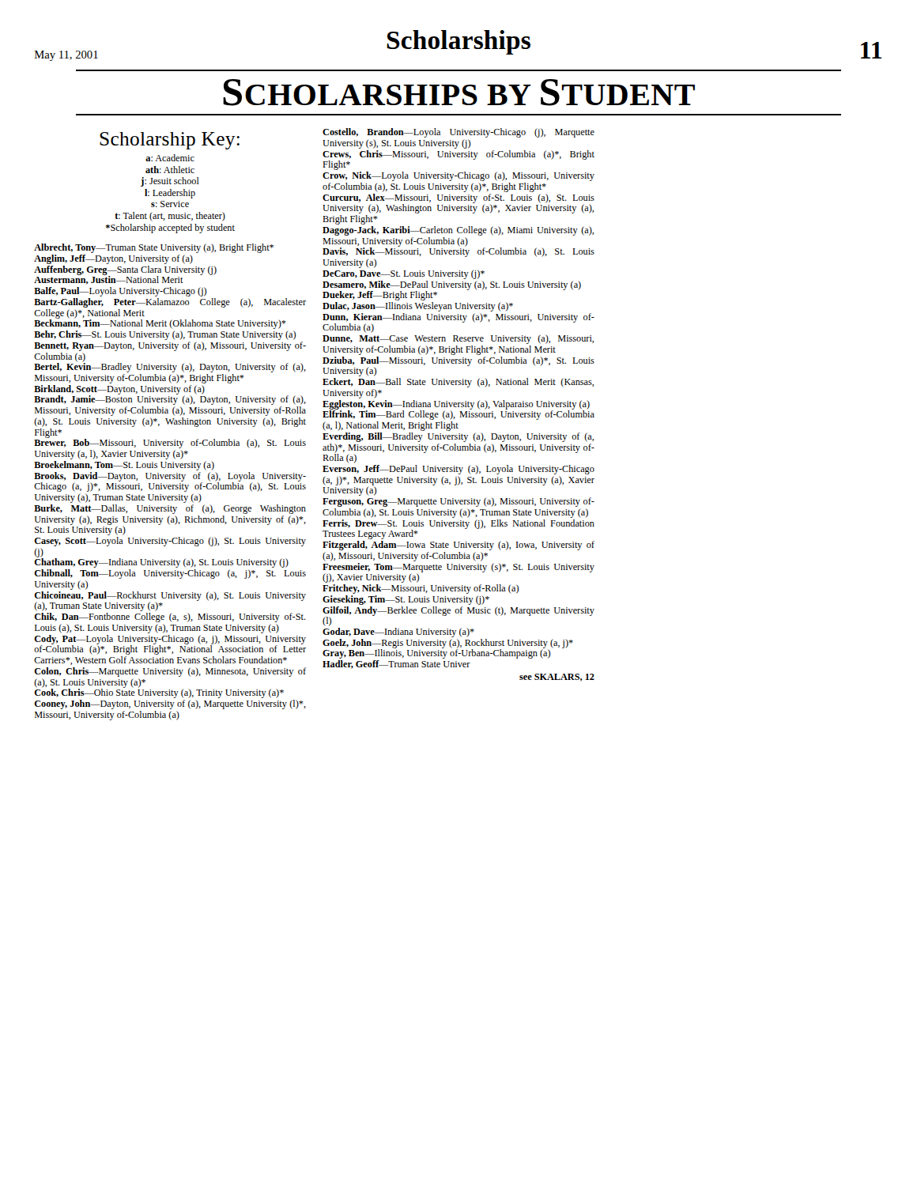May 11, 2001
Scholarships
11
SCHOLARSHIPS BY STUDENT
Scholarship Key:
a: Academic
ath: Athletic
j: Jesuit school
l: Leadership
s: Service
t: Talent (art, music, theater)
*Scholarship accepted by student
Albrecht, Tony—Truman State University (a), Bright Flight*
Anglim, Jeff—Dayton, University of (a)
Auffenberg, Greg—Santa Clara University (j)
Austermann, Justin—National Merit
Balfe, Paul—Loyola University-Chicago (j)
Bartz-Gallagher, Peter—Kalamazoo College (a), Macalester College (a)*, National Merit
Beckmann, Tim—National Merit (Oklahoma State University)*
Behr, Chris—St. Louis University (a), Truman State University (a)
Bennett, Ryan—Dayton, University of (a), Missouri, University of-Columbia (a)
Bertel, Kevin—Bradley University (a), Dayton, University of (a), Missouri, University of-Columbia (a)*, Bright Flight*
Birkland, Scott—Dayton, University of (a)
Brandt, Jamie—Boston University (a), Dayton, University of (a), Missouri, University of-Columbia (a), Missouri, University of-Rolla (a), St. Louis University (a)*, Washington University (a), Bright Flight*
Brewer, Bob—Missouri, University of-Columbia (a), St. Louis University (a, l), Xavier University (a)*
Broekelmann, Tom—St. Louis University (a)
Brooks, David—Dayton, University of (a), Loyola University-Chicago (a, j)*, Missouri, University of-Columbia (a), St. Louis University (a), Truman State University (a)
Burke, Matt—Dallas, University of (a), George Washington University (a), Regis University (a), Richmond, University of (a)*, St. Louis University (a)
Casey, Scott—Loyola University-Chicago (j), St. Louis University (j)
Chatham, Grey—Indiana University (a), St. Louis University (j)
Chibnall, Tom—Loyola University-Chicago (a, j)*, St. Louis University (a)
Chicoineau, Paul—Rockhurst University (a), St. Louis University (a), Truman State University (a)*
Chik, Dan—Fontbonne College (a, s), Missouri, University of-St. Louis (a), St. Louis University (a), Truman State University (a)
Cody, Pat—Loyola University-Chicago (a, j), Missouri, University of-Columbia (a)*, Bright Flight*, National Association of Letter Carriers*, Western Golf Association Evans Scholars Foundation*
Colon, Chris—Marquette University (a), Minnesota, University of (a), St. Louis University (a)*
Cook, Chris—Ohio State University (a), Trinity University (a)*
Cooney, John—Dayton, University of (a), Marquette University (l)*, Missouri, University of-Columbia (a)
Costello, Brandon—Loyola University-Chicago (j), Marquette University (s), St. Louis University (j)
Crews, Chris—Missouri, University of-Columbia (a)*, Bright Flight*
Crow, Nick—Loyola University-Chicago (a), Missouri, University of-Columbia (a), St. Louis University (a)*, Bright Flight*
Curcuru, Alex—Missouri, University of-St. Louis (a), St. Louis University (a), Washington University (a)*, Xavier University (a), Bright Flight*
Dagogo-Jack, Karibi—Carleton College (a), Miami University (a), Missouri, University of-Columbia (a)
Davis, Nick—Missouri, University of-Columbia (a), St. Louis University (a)
DeCaro, Dave—St. Louis University (j)*
Desamero, Mike—DePaul University (a), St. Louis University (a)
Dueker, Jeff—Bright Flight*
Dulac, Jason—Illinois Wesleyan University (a)*
Dunn, Kieran—Indiana University (a)*, Missouri, University of-Columbia (a)
Dunne, Matt—Case Western Reserve University (a), Missouri, University of-Columbia (a)*, Bright Flight*, National Merit
Dziuba, Paul—Missouri, University of-Columbia (a)*, St. Louis University (a)
Eckert, Dan—Ball State University (a), National Merit (Kansas, University of)*
Eggleston, Kevin—Indiana University (a), Valparaiso University (a)
Elfrink, Tim—Bard College (a), Missouri, University of-Columbia (a, l), National Merit, Bright Flight
Everding, Bill—Bradley University (a), Dayton, University of (a, ath)*, Missouri, University of-Columbia (a), Missouri, University of-Rolla (a)
Everson, Jeff—DePaul University (a), Loyola University-Chicago (a, j)*, Marquette University (a, j), St. Louis University (a), Xavier University (a)
Ferguson, Greg—Marquette University (a), Missouri, University of-Columbia (a), St. Louis University (a)*, Truman State University (a)
Ferris, Drew—St. Louis University (j), Elks National Foundation Trustees Legacy Award*
Fitzgerald, Adam—Iowa State University (a), Iowa, University of (a), Missouri, University of-Columbia (a)*
Freesmeier, Tom—Marquette University (s)*, St. Louis University (j), Xavier University (a)
Fritchey, Nick—Missouri, University of-Rolla (a)
Gieseking, Tim—St. Louis University (j)*
Gilfoil, Andy—Berklee College of Music (t), Marquette University (l)
Godar, Dave—Indiana University (a)*
Goelz, John—Regis University (a), Rockhurst University (a, j)*
Gray, Ben—Illinois, University of-Urbana-Champaign (a)
Hadler, Geoff—Truman State Univer
see SKALARS, 12